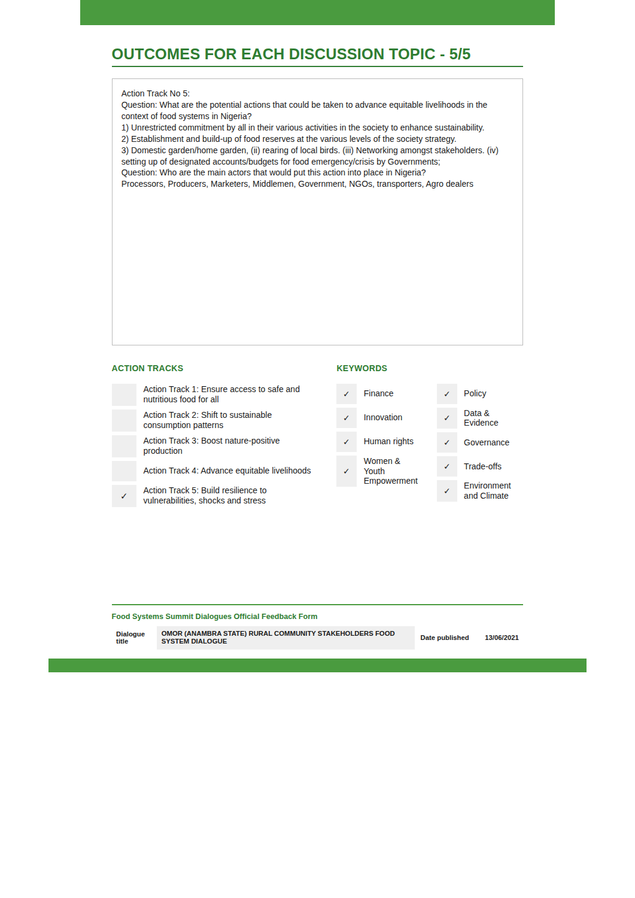Outcomes for each discussion topic - 5/5
Action Track No 5:
Question: What are the potential actions that could be taken to advance equitable livelihoods in the context of food systems in Nigeria?
1) Unrestricted commitment by all in their various activities in the society to enhance sustainability.
2) Establishment and build-up of food reserves at the various levels of the society strategy.
3) Domestic garden/home garden, (ii) rearing of local birds. (iii) Networking amongst stakeholders. (iv) setting up of designated accounts/budgets for food emergency/crisis by Governments;
Question: Who are the main actors that would put this action into place in Nigeria?
Processors, Producers, Marketers, Middlemen, Government, NGOs, transporters, Agro dealers
Action Tracks
| | Action Track 1: Ensure access to safe and nutritious food for all |
| | Action Track 2: Shift to sustainable consumption patterns |
| | Action Track 3: Boost nature-positive production |
| | Action Track 4: Advance equitable livelihoods |
| ✓ | Action Track 5: Build resilience to vulnerabilities, shocks and stress |
Keywords
| ✓ | Finance |
| ✓ | Innovation |
| ✓ | Human rights |
| ✓ | Women & Youth Empowerment |
| ✓ | Policy |
| ✓ | Data & Evidence |
| ✓ | Governance |
| ✓ | Trade-offs |
| ✓ | Environment and Climate |
Food Systems Summit Dialogues Official Feedback Form
| Dialogue title | OMOR (ANAMBRA STATE) RURAL COMMUNITY STAKEHOLDERS FOOD SYSTEM DIALOGUE | Date published | 13/06/2021 |